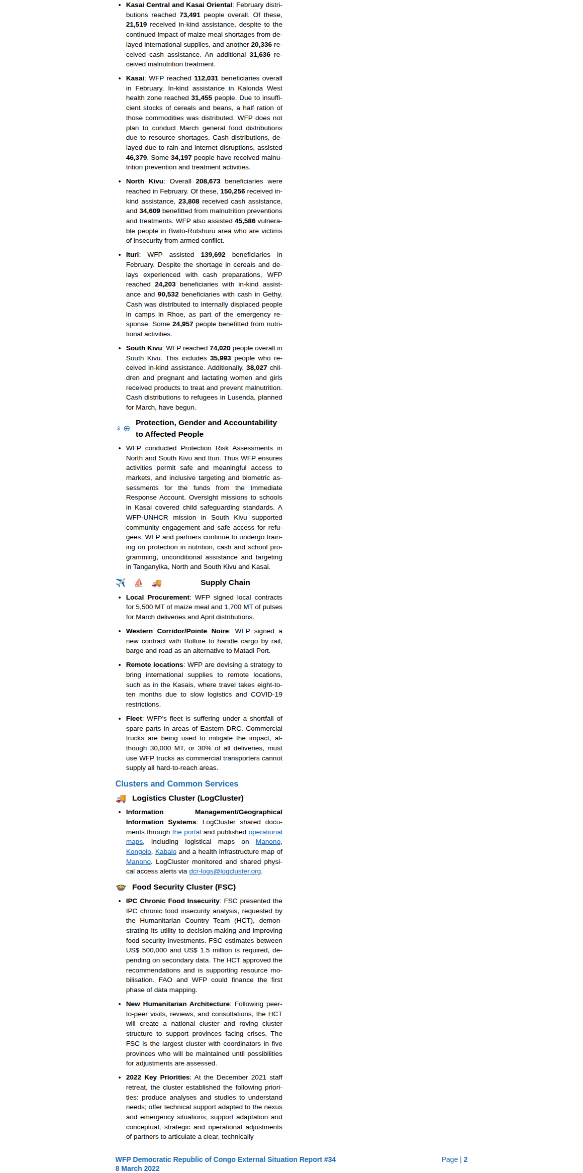Kasai Central and Kasai Oriental: February distributions reached 73,491 people overall. Of these, 21,519 received in-kind assistance, despite to the continued impact of maize meal shortages from delayed international supplies, and another 20,336 received cash assistance. An additional 31,636 received malnutrition treatment.
Kasai: WFP reached 112,031 beneficiaries overall in February. In-kind assistance in Kalonda West health zone reached 31,455 people. Due to insufficient stocks of cereals and beans, a half ration of those commodities was distributed. WFP does not plan to conduct March general food distributions due to resource shortages. Cash distributions, delayed due to rain and internet disruptions, assisted 46,379. Some 34,197 people have received malnutrition prevention and treatment activities.
North Kivu: Overall 208,673 beneficiaries were reached in February. Of these, 150,256 received in-kind assistance, 23,808 received cash assistance, and 34,609 benefitted from malnutrition preventions and treatments. WFP also assisted 45,586 vulnerable people in Bwito-Rutshuru area who are victims of insecurity from armed conflict.
Ituri: WFP assisted 139,692 beneficiaries in February. Despite the shortage in cereals and delays experienced with cash preparations, WFP reached 24,203 beneficiaries with in-kind assistance and 90,532 beneficiaries with cash in Gethy. Cash was distributed to internally displaced people in camps in Rhoe, as part of the emergency response. Some 24,957 people benefitted from nutritional activities.
South Kivu: WFP reached 74,020 people overall in South Kivu. This includes 35,993 people who received in-kind assistance. Additionally, 38,027 children and pregnant and lactating women and girls received products to treat and prevent malnutrition. Cash distributions to refugees in Lusenda, planned for March, have begun.
♀⊕ Protection, Gender and Accountability to Affected People
WFP conducted Protection Risk Assessments in North and South Kivu and Ituri. Thus WFP ensures activities permit safe and meaningful access to markets, and inclusive targeting and biometric assessments for the funds from the Immediate Response Account. Oversight missions to schools in Kasai covered child safeguarding standards. A WFP-UNHCR mission in South Kivu supported community engagement and safe access for refugees. WFP and partners continue to undergo training on protection in nutrition, cash and school programming, unconditional assistance and targeting in Tanganyika, North and South Kivu and Kasai.
✈️ ⛵ 🚚
Supply Chain
Local Procurement: WFP signed local contracts for 5,500 MT of maize meal and 1,700 MT of pulses for March deliveries and April distributions.
Western Corridor/Pointe Noire: WFP signed a new contract with Bollore to handle cargo by rail, barge and road as an alternative to Matadi Port.
Remote locations: WFP are devising a strategy to bring international supplies to remote locations, such as in the Kasais, where travel takes eight-to-ten months due to slow logistics and COVID-19 restrictions.
Fleet: WFP’s fleet is suffering under a shortfall of spare parts in areas of Eastern DRC. Commercial trucks are being used to mitigate the impact, although 30,000 MT, or 30% of all deliveries, must use WFP trucks as commercial transporters cannot supply all hard-to-reach areas.
Clusters and Common Services
🚚 Logistics Cluster (LogCluster)
Information Management/Geographical Information Systems: LogCluster shared documents through the portal and published operational maps, including logistical maps on Manono, Kongolo, Kabalo and a health infrastructure map of Manono. LogCluster monitored and shared physical access alerts via dcr-logs@logcluster.org.
🍲 Food Security Cluster (FSC)
IPC Chronic Food Insecurity: FSC presented the IPC chronic food insecurity analysis, requested by the Humanitarian Country Team (HCT), demonstrating its utility to decision-making and improving food security investments. FSC estimates between US$ 500,000 and US$ 1.5 million is required, depending on secondary data. The HCT approved the recommendations and is supporting resource mobilisation. FAO and WFP could finance the first phase of data mapping.
New Humanitarian Architecture: Following peer-to-peer visits, reviews, and consultations, the HCT will create a national cluster and roving cluster structure to support provinces facing crises. The FSC is the largest cluster with coordinators in five provinces who will be maintained until possibilities for adjustments are assessed.
2022 Key Priorities: At the December 2021 staff retreat, the cluster established the following priorities: produce analyses and studies to understand needs; offer technical support adapted to the nexus and emergency situations; support adaptation and conceptual, strategic and operational adjustments of partners to articulate a clear, technically
WFP Democratic Republic of Congo External Situation Report #34
8 March 2022
Page | 2